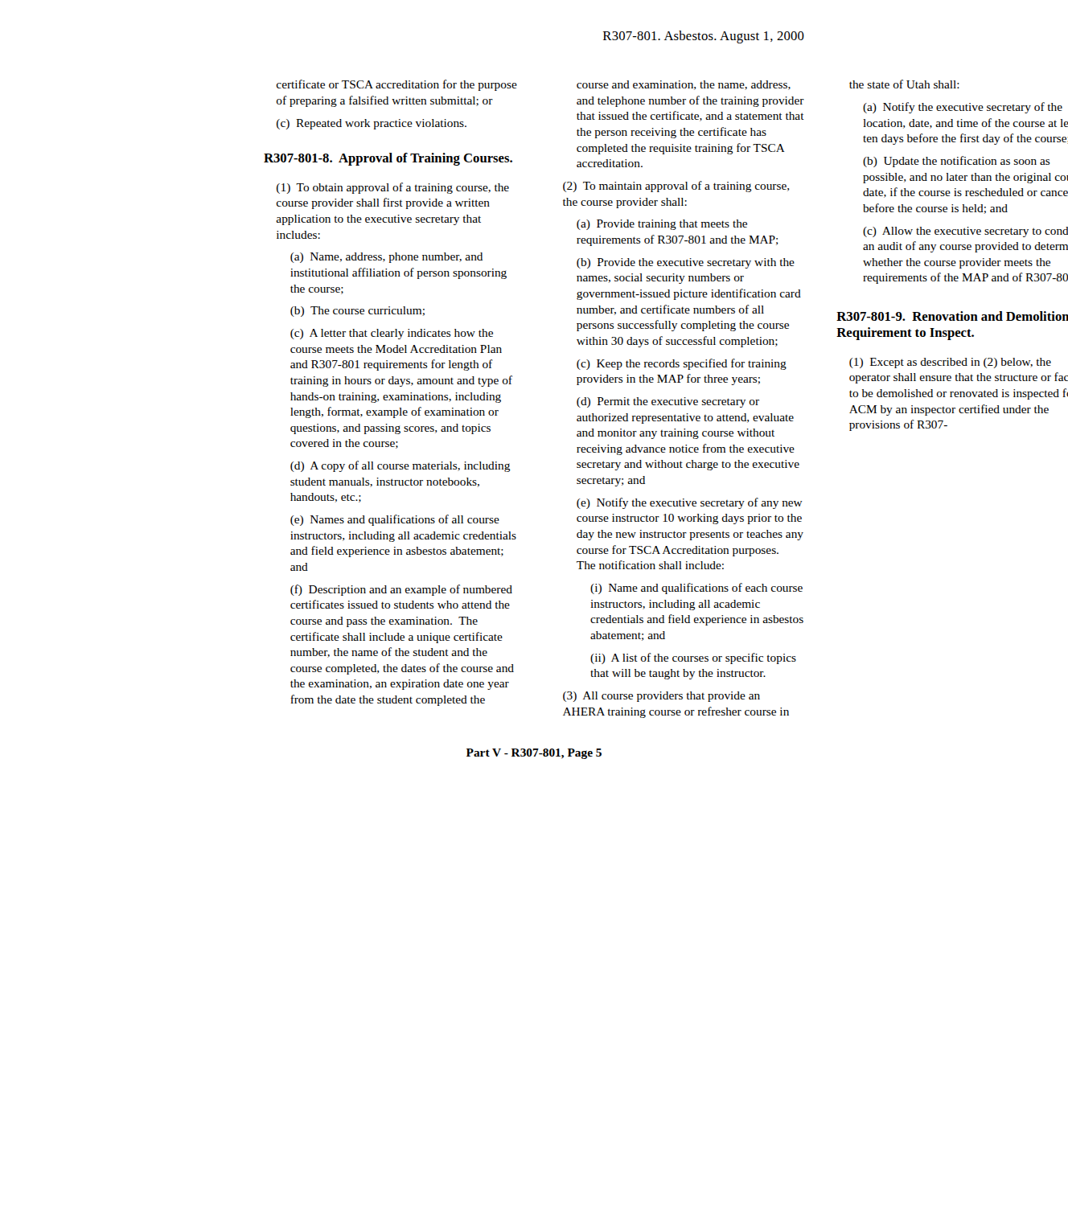R307-801. Asbestos. August 1, 2000
certificate or TSCA accreditation for the purpose of preparing a falsified written submittal; or
(c) Repeated work practice violations.
R307-801-8. Approval of Training Courses.
(1) To obtain approval of a training course, the course provider shall first provide a written application to the executive secretary that includes:
(a) Name, address, phone number, and institutional affiliation of person sponsoring the course;
(b) The course curriculum;
(c) A letter that clearly indicates how the course meets the Model Accreditation Plan and R307-801 requirements for length of training in hours or days, amount and type of hands-on training, examinations, including length, format, example of examination or questions, and passing scores, and topics covered in the course;
(d) A copy of all course materials, including student manuals, instructor notebooks, handouts, etc.;
(e) Names and qualifications of all course instructors, including all academic credentials and field experience in asbestos abatement; and
(f) Description and an example of numbered certificates issued to students who attend the course and pass the examination. The certificate shall include a unique certificate number, the name of the student and the course completed, the dates of the course and the examination, an expiration date one year from the date the student completed the course and examination, the name, address, and telephone number of the training provider that issued the certificate, and a statement that the person receiving the certificate has completed the requisite training for TSCA accreditation.
(2) To maintain approval of a training course, the course provider shall:
(a) Provide training that meets the requirements of R307-801 and the MAP;
(b) Provide the executive secretary with the names, social security numbers or government-issued picture identification card number, and certificate numbers of all persons successfully completing the course within 30 days of successful completion;
(c) Keep the records specified for training providers in the MAP for three years;
(d) Permit the executive secretary or authorized representative to attend, evaluate and monitor any training course without receiving advance notice from the executive secretary and without charge to the executive secretary; and
(e) Notify the executive secretary of any new course instructor 10 working days prior to the day the new instructor presents or teaches any course for TSCA Accreditation purposes. The notification shall include:
(i) Name and qualifications of each course instructors, including all academic credentials and field experience in asbestos abatement; and
(ii) A list of the courses or specific topics that will be taught by the instructor.
(3) All course providers that provide an AHERA training course or refresher course in the state of Utah shall:
(a) Notify the executive secretary of the location, date, and time of the course at least ten days before the first day of the course;
(b) Update the notification as soon as possible, and no later than the original course date, if the course is rescheduled or cancelled before the course is held; and
(c) Allow the executive secretary to conduct an audit of any course provided to determine whether the course provider meets the requirements of the MAP and of R307-801.
R307-801-9. Renovation and Demolition: Requirement to Inspect.
(1) Except as described in (2) below, the operator shall ensure that the structure or facility to be demolished or renovated is inspected for ACM by an inspector certified under the provisions of R307-
Part V - R307-801, Page 5